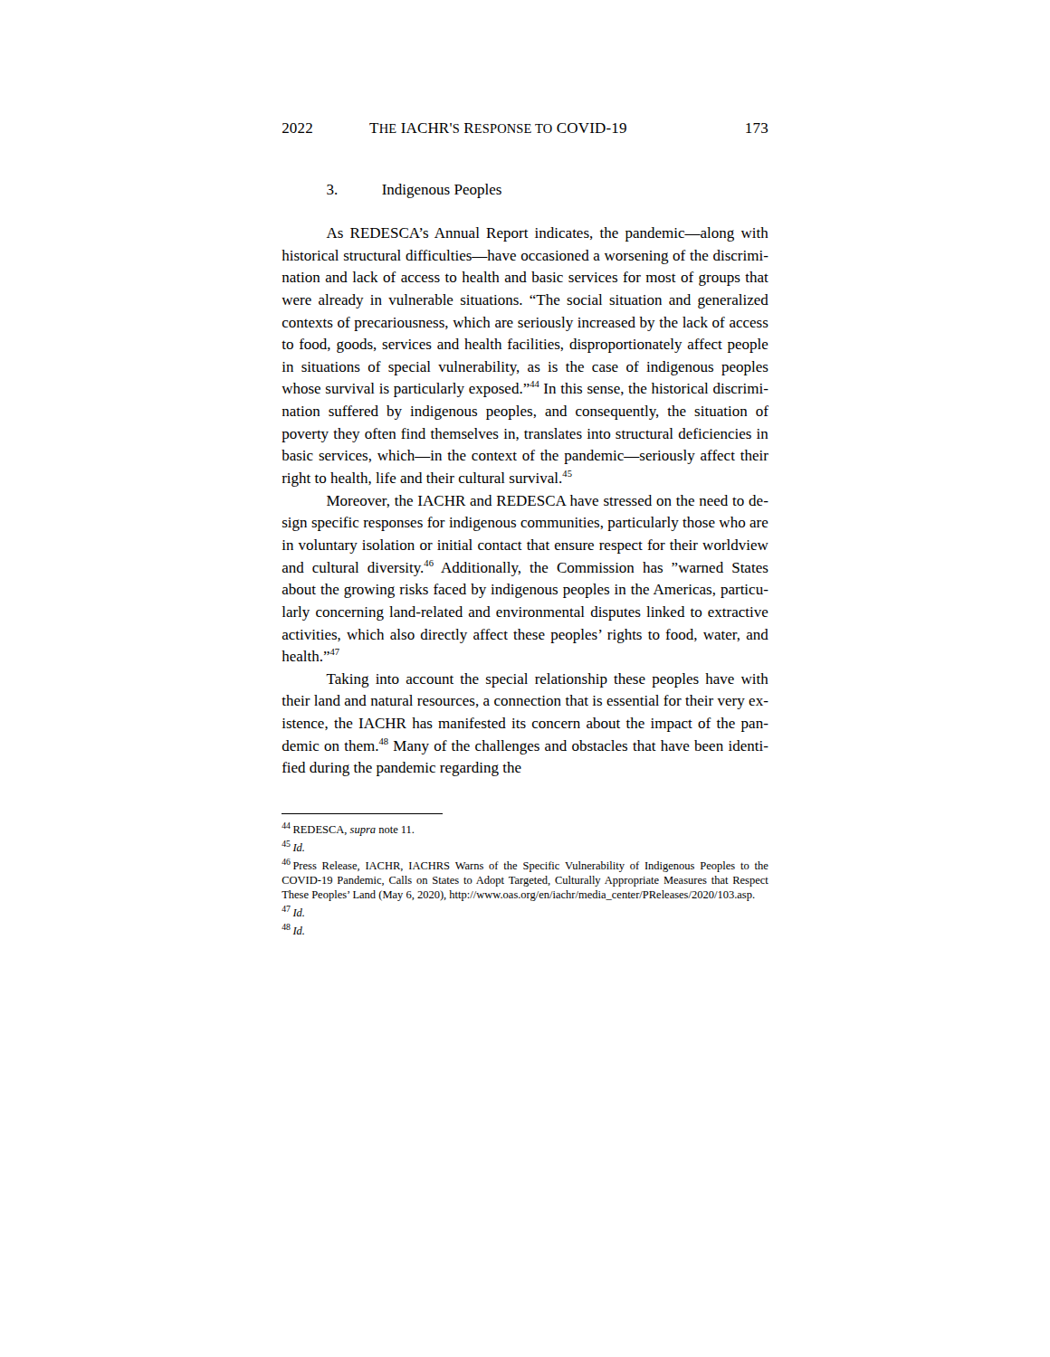2022 THE IACHR'S RESPONSE TO COVID-19 173
3. Indigenous Peoples
As REDESCA’s Annual Report indicates, the pandemic—along with historical structural difficulties—have occasioned a worsening of the discrimination and lack of access to health and basic services for most of groups that were already in vulnerable situations. “The social situation and generalized contexts of precariousness, which are seriously increased by the lack of access to food, goods, services and health facilities, disproportionately affect people in situations of special vulnerability, as is the case of indigenous peoples whose survival is particularly exposed.”44 In this sense, the historical discrimination suffered by indigenous peoples, and consequently, the situation of poverty they often find themselves in, translates into structural deficiencies in basic services, which—in the context of the pandemic—seriously affect their right to health, life and their cultural survival.45
Moreover, the IACHR and REDESCA have stressed on the need to design specific responses for indigenous communities, particularly those who are in voluntary isolation or initial contact that ensure respect for their worldview and cultural diversity.46 Additionally, the Commission has ”warned States about the growing risks faced by indigenous peoples in the Americas, particularly concerning land-related and environmental disputes linked to extractive activities, which also directly affect these peoples’ rights to food, water, and health.”47
Taking into account the special relationship these peoples have with their land and natural resources, a connection that is essential for their very existence, the IACHR has manifested its concern about the impact of the pandemic on them.48 Many of the challenges and obstacles that have been identified during the pandemic regarding the
44 REDESCA, supra note 11.
45 Id.
46 Press Release, IACHR, IACHRS Warns of the Specific Vulnerability of Indigenous Peoples to the COVID-19 Pandemic, Calls on States to Adopt Targeted, Culturally Appropriate Measures that Respect These Peoples’ Land (May 6, 2020), http://www.oas.org/en/iachr/media_center/PReleases/2020/103.asp.
47 Id.
48 Id.